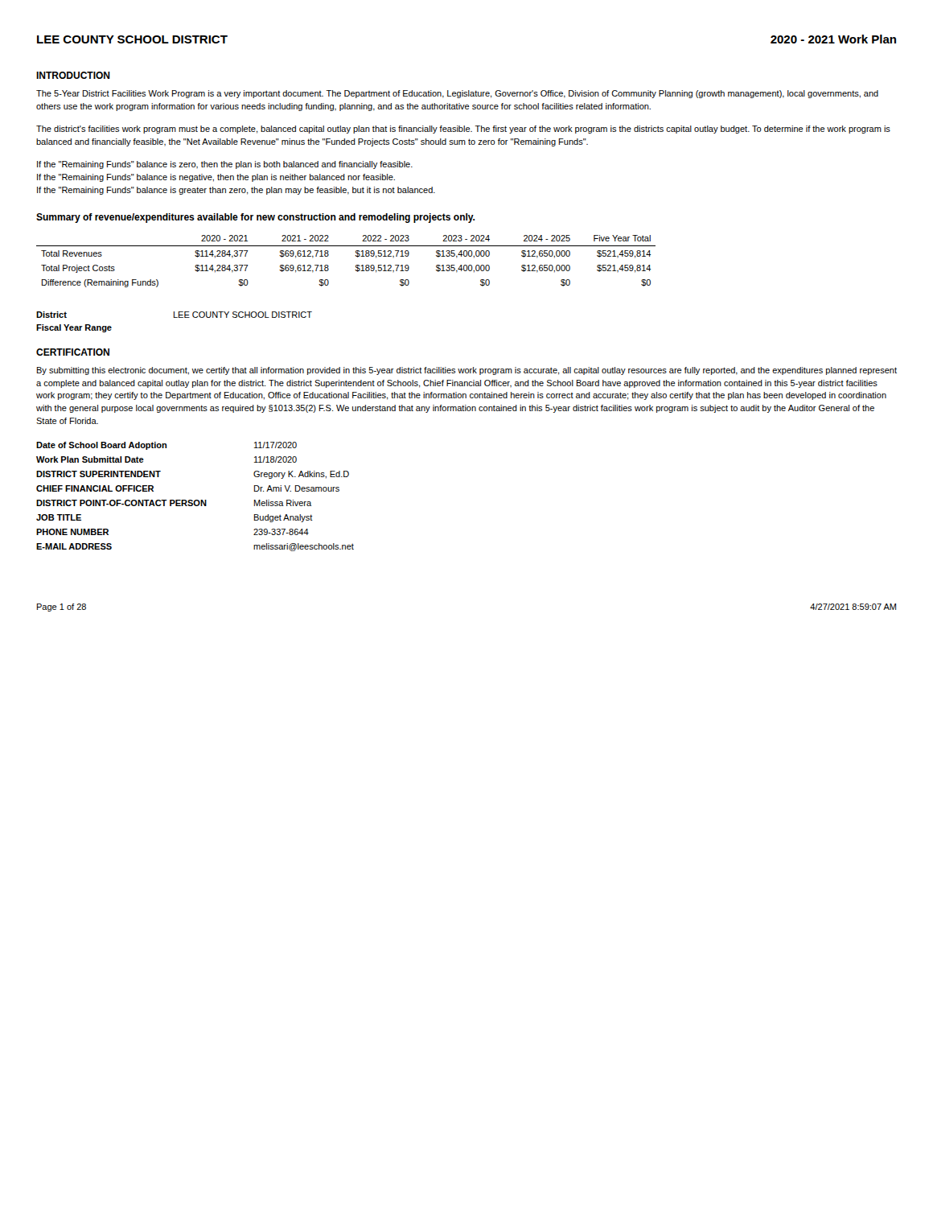LEE COUNTY SCHOOL DISTRICT 2020 - 2021 Work Plan
INTRODUCTION
The 5-Year District Facilities Work Program is a very important document. The Department of Education, Legislature, Governor's Office, Division of Community Planning (growth management), local governments, and others use the work program information for various needs including funding, planning, and as the authoritative source for school facilities related information.
The district's facilities work program must be a complete, balanced capital outlay plan that is financially feasible. The first year of the work program is the districts capital outlay budget. To determine if the work program is balanced and financially feasible, the "Net Available Revenue" minus the "Funded Projects Costs" should sum to zero for "Remaining Funds".
If the "Remaining Funds" balance is zero, then the plan is both balanced and financially feasible.
If the "Remaining Funds" balance is negative, then the plan is neither balanced nor feasible.
If the "Remaining Funds" balance is greater than zero, the plan may be feasible, but it is not balanced.
Summary of revenue/expenditures available for new construction and remodeling projects only.
| | 2020 - 2021 | 2021 - 2022 | 2022 - 2023 | 2023 - 2024 | 2024 - 2025 | Five Year Total |
| Total Revenues | $114,284,377 | $69,612,718 | $189,512,719 | $135,400,000 | $12,650,000 | $521,459,814 |
| Total Project Costs | $114,284,377 | $69,612,718 | $189,512,719 | $135,400,000 | $12,650,000 | $521,459,814 |
| Difference (Remaining Funds) | $0 | $0 | $0 | $0 | $0 | $0 |
District LEE COUNTY SCHOOL DISTRICT
Fiscal Year Range
CERTIFICATION
By submitting this electronic document, we certify that all information provided in this 5-year district facilities work program is accurate, all capital outlay resources are fully reported, and the expenditures planned represent a complete and balanced capital outlay plan for the district. The district Superintendent of Schools, Chief Financial Officer, and the School Board have approved the information contained in this 5-year district facilities work program; they certify to the Department of Education, Office of Educational Facilities, that the information contained herein is correct and accurate; they also certify that the plan has been developed in coordination with the general purpose local governments as required by §1013.35(2) F.S. We understand that any information contained in this 5-year district facilities work program is subject to audit by the Auditor General of the State of Florida.
| Date of School Board Adoption | 11/17/2020 |
| Work Plan Submittal Date | 11/18/2020 |
| DISTRICT SUPERINTENDENT | Gregory K. Adkins, Ed.D |
| CHIEF FINANCIAL OFFICER | Dr. Ami V. Desamours |
| DISTRICT POINT-OF-CONTACT PERSON | Melissa Rivera |
| JOB TITLE | Budget Analyst |
| PHONE NUMBER | 239-337-8644 |
| E-MAIL ADDRESS | melissari@leeschools.net |
Page 1 of 28 4/27/2021 8:59:07 AM